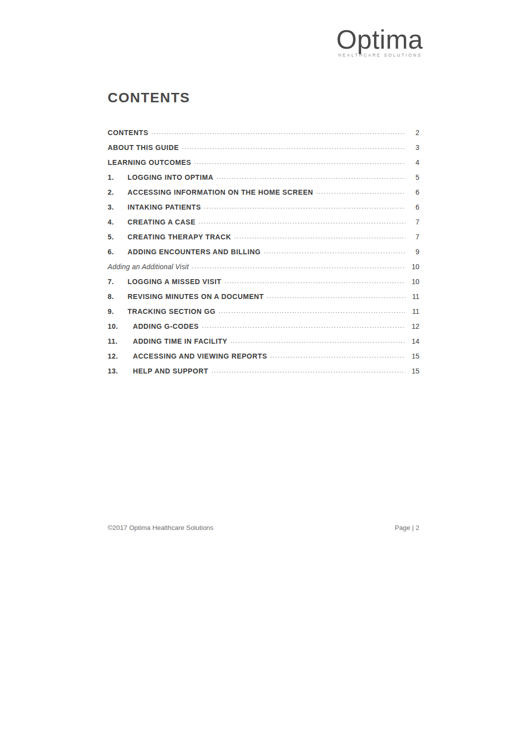Optima
HEALTHCARE SOLUTIONS
CONTENTS
CONTENTS .................................................................................................................................. 2
ABOUT THIS GUIDE .................................................................................................................................. 3
LEARNING OUTCOMES .................................................................................................................................. 4
1. LOGGING INTO OPTIMA .................................................................................................................................. 5
2. ACCESSING INFORMATION ON THE HOME SCREEN .................................................................................................................................. 6
3. INTAKING PATIENTS .................................................................................................................................. 6
4. CREATING A CASE .................................................................................................................................. 7
5. CREATING THERAPY TRACK .................................................................................................................................. 7
6. ADDING ENCOUNTERS AND BILLING .................................................................................................................................. 9
Adding an Additional Visit .................................................................................................................................. 10
7. LOGGING A MISSED VISIT .................................................................................................................................. 10
8. REVISING MINUTES ON A DOCUMENT .................................................................................................................................. 11
9. TRACKING SECTION GG .................................................................................................................................. 11
10. ADDING G-CODES .................................................................................................................................. 12
11. ADDING TIME IN FACILITY .................................................................................................................................. 14
12. ACCESSING AND VIEWING REPORTS .................................................................................................................................. 15
13. HELP AND SUPPORT .................................................................................................................................. 15
©2017 Optima Healthcare Solutions
Page | 2